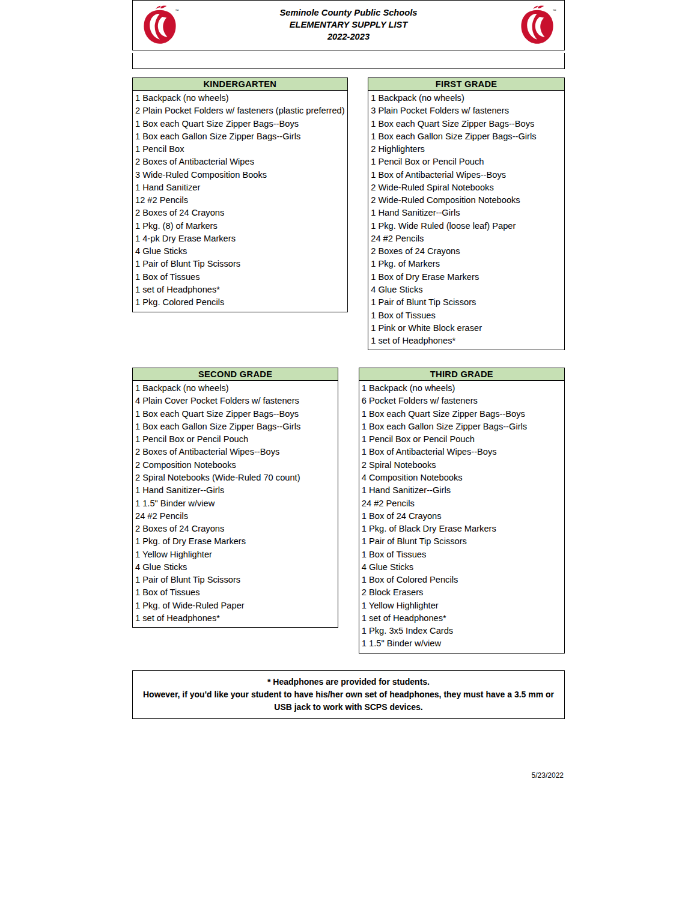™
Seminole County Public Schools
ELEMENTARY SUPPLY LIST
2022-2023
™
KINDERGARTEN
1 Backpack (no wheels)
2 Plain Pocket Folders w/ fasteners (plastic preferred)
1 Box each Quart Size Zipper Bags--Boys
1 Box each Gallon Size Zipper Bags--Girls
1 Pencil Box
2 Boxes of Antibacterial Wipes
3 Wide-Ruled Composition Books
1 Hand Sanitizer
12 #2 Pencils
2 Boxes of 24 Crayons
1 Pkg. (8) of Markers
1 4-pk Dry Erase Markers
4 Glue Sticks
1 Pair of Blunt Tip Scissors
1 Box of Tissues
1 set of Headphones*
1 Pkg. Colored Pencils
FIRST GRADE
1 Backpack (no wheels)
3 Plain Pocket Folders w/ fasteners
1 Box each Quart Size Zipper Bags--Boys
1 Box each Gallon Size Zipper Bags--Girls
2 Highlighters
1 Pencil Box or Pencil Pouch
1 Box of Antibacterial Wipes--Boys
2 Wide-Ruled Spiral Notebooks
2 Wide-Ruled Composition Notebooks
1 Hand Sanitizer--Girls
1 Pkg. Wide Ruled (loose leaf) Paper
24 #2 Pencils
2 Boxes of 24 Crayons
1 Pkg. of Markers
1 Box of Dry Erase Markers
4 Glue Sticks
1 Pair of Blunt Tip Scissors
1 Box of Tissues
1 Pink or White Block eraser
1 set of Headphones*
SECOND GRADE
1 Backpack (no wheels)
4 Plain Cover Pocket Folders w/ fasteners
1 Box each Quart Size Zipper Bags--Boys
1 Box each Gallon Size Zipper Bags--Girls
1 Pencil Box or Pencil Pouch
2 Boxes of Antibacterial Wipes--Boys
2 Composition Notebooks
2 Spiral Notebooks (Wide-Ruled 70 count)
1 Hand Sanitizer--Girls
1 1.5" Binder w/view
24 #2 Pencils
2 Boxes of 24 Crayons
1 Pkg. of Dry Erase Markers
1 Yellow Highlighter
4 Glue Sticks
1 Pair of Blunt Tip Scissors
1 Box of Tissues
1 Pkg. of Wide-Ruled Paper
1 set of Headphones*
THIRD GRADE
1 Backpack (no wheels)
6 Pocket Folders w/ fasteners
1 Box each Quart Size Zipper Bags--Boys
1 Box each Gallon Size Zipper Bags--Girls
1 Pencil Box or Pencil Pouch
1 Box of Antibacterial Wipes--Boys
2 Spiral Notebooks
4 Composition Notebooks
1 Hand Sanitizer--Girls
24 #2 Pencils
1 Box of 24 Crayons
1 Pkg. of Black Dry Erase Markers
1 Pair of Blunt Tip Scissors
1 Box of Tissues
4 Glue Sticks
1 Box of Colored Pencils
2 Block Erasers
1 Yellow Highlighter
1 set of Headphones*
1 Pkg. 3x5 Index Cards
1 1.5" Binder w/view
* Headphones are provided for students.
However, if you'd like your student to have his/her own set of headphones, they must have a 3.5 mm or
USB jack to work with SCPS devices.
5/23/2022